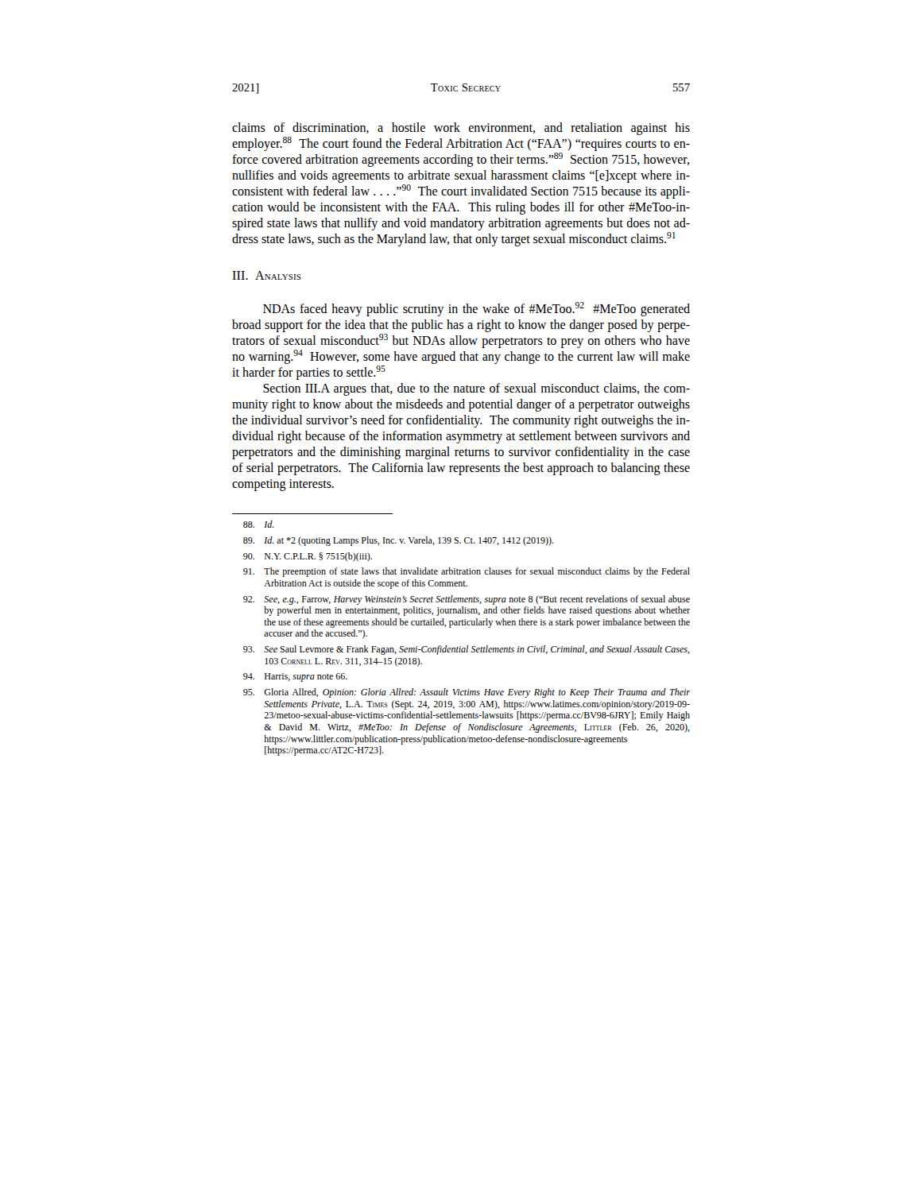2021] Toxic Secrecy 557
claims of discrimination, a hostile work environment, and retaliation against his employer.88 The court found the Federal Arbitration Act (“FAA”) “requires courts to enforce covered arbitration agreements according to their terms.”89 Section 7515, however, nullifies and voids agreements to arbitrate sexual harassment claims “[e]xcept where inconsistent with federal law . . . .”90 The court invalidated Section 7515 because its application would be inconsistent with the FAA. This ruling bodes ill for other #MeToo-inspired state laws that nullify and void mandatory arbitration agreements but does not address state laws, such as the Maryland law, that only target sexual misconduct claims.91
III. Analysis
NDAs faced heavy public scrutiny in the wake of #MeToo.92 #MeToo generated broad support for the idea that the public has a right to know the danger posed by perpetrators of sexual misconduct93 but NDAs allow perpetrators to prey on others who have no warning.94 However, some have argued that any change to the current law will make it harder for parties to settle.95
Section III.A argues that, due to the nature of sexual misconduct claims, the community right to know about the misdeeds and potential danger of a perpetrator outweighs the individual survivor’s need for confidentiality. The community right outweighs the individual right because of the information asymmetry at settlement between survivors and perpetrators and the diminishing marginal returns to survivor confidentiality in the case of serial perpetrators. The California law represents the best approach to balancing these competing interests.
88.
Id.
89.
Id. at *2 (quoting Lamps Plus, Inc. v. Varela, 139 S. Ct. 1407, 1412 (2019)).
90.
N.Y. C.P.L.R. § 7515(b)(iii).
91.
The preemption of state laws that invalidate arbitration clauses for sexual misconduct claims by the Federal Arbitration Act is outside the scope of this Comment.
92.
See, e.g., Farrow, Harvey Weinstein’s Secret Settlements, supra note 8 (“But recent revelations of sexual abuse by powerful men in entertainment, politics, journalism, and other fields have raised questions about whether the use of these agreements should be curtailed, particularly when there is a stark power imbalance between the accuser and the accused.”).
93.
See Saul Levmore & Frank Fagan, Semi-Confidential Settlements in Civil, Criminal, and Sexual Assault Cases, 103 Cornell L. Rev. 311, 314–15 (2018).
94.
Harris, supra note 66.
95.
Gloria Allred, Opinion: Gloria Allred: Assault Victims Have Every Right to Keep Their Trauma and Their Settlements Private, L.A. Times (Sept. 24, 2019, 3:00 AM), https://www.latimes.com/opinion/story/2019-09-23/metoo-sexual-abuse-victims-confidential-settlements-lawsuits [https://perma.cc/BV98-6JRY]; Emily Haigh & David M. Wirtz, #MeToo: In Defense of Nondisclosure Agreements, Littler (Feb. 26, 2020), https://www.littler.com/publication-press/publication/metoo-defense-nondisclosure-agreements [https://perma.cc/AT2C-H723].